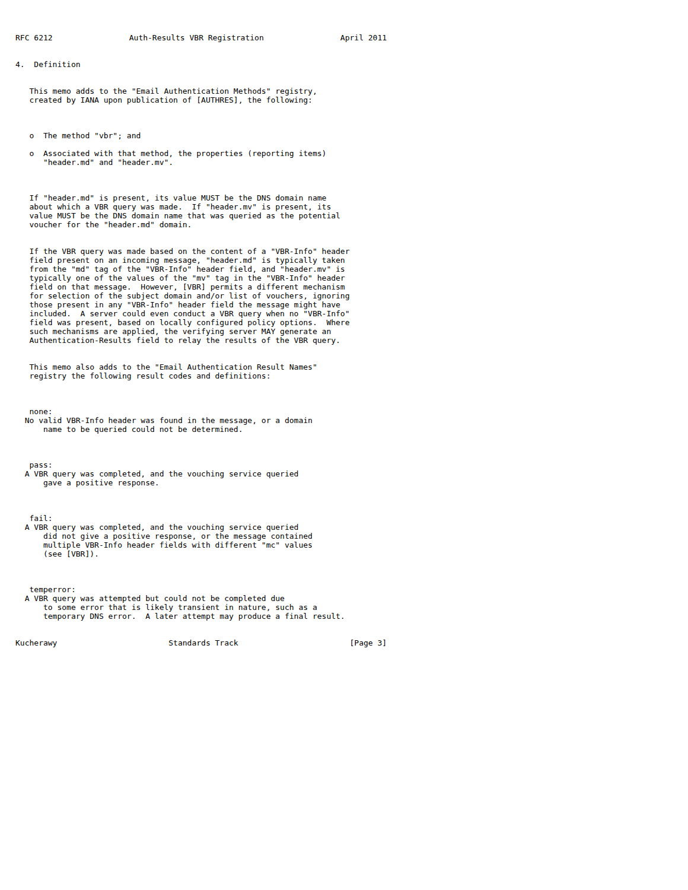RFC 6212 Auth-Results VBR Registration April 2011
4. Definition
This memo adds to the "Email Authentication Methods" registry, created by IANA upon publication of [AUTHRES], the following:
o The method "vbr"; and
o Associated with that method, the properties (reporting items) "header.md" and "header.mv".
If "header.md" is present, its value MUST be the DNS domain name about which a VBR query was made. If "header.mv" is present, its value MUST be the DNS domain name that was queried as the potential voucher for the "header.md" domain.
If the VBR query was made based on the content of a "VBR-Info" header field present on an incoming message, "header.md" is typically taken from the "md" tag of the "VBR-Info" header field, and "header.mv" is typically one of the values of the "mv" tag in the "VBR-Info" header field on that message. However, [VBR] permits a different mechanism for selection of the subject domain and/or list of vouchers, ignoring those present in any "VBR-Info" header field the message might have included. A server could even conduct a VBR query when no "VBR-Info" field was present, based on locally configured policy options. Where such mechanisms are applied, the verifying server MAY generate an Authentication-Results field to relay the results of the VBR query.
This memo also adds to the "Email Authentication Result Names" registry the following result codes and definitions:
none:
No valid VBR-Info header was found in the message, or a domain name to be queried could not be determined.
pass:
A VBR query was completed, and the vouching service queried gave a positive response.
fail:
A VBR query was completed, and the vouching service queried did not give a positive response, or the message contained multiple VBR-Info header fields with different "mc" values (see [VBR]).
temperror:
A VBR query was attempted but could not be completed due to some error that is likely transient in nature, such as a temporary DNS error. A later attempt may produce a final result.
Kucherawy Standards Track [Page 3]